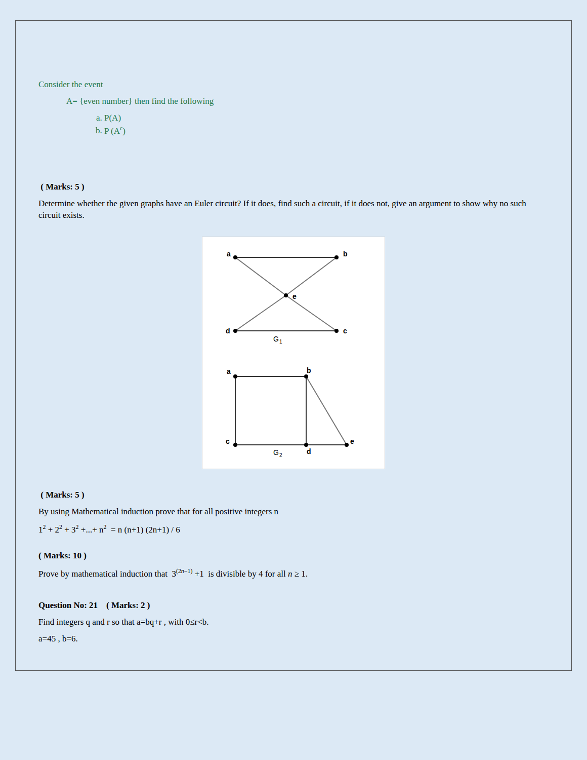Consider the event
A= {even number} then find the following
P(A)
P (Ac)
( Marks: 5 )
Determine whether the given graphs have an Euler circuit? If it does, find such a circuit, if it does not, give an argument to show why no such circuit exists.
a b e d c G 1 a b c d e G 2
( Marks: 5 )
By using Mathematical induction prove that for all positive integers n
12 + 22 + 32 +...+ n2 = n (n+1) (2n+1) / 6
( Marks: 10 )
Prove by mathematical induction that 3(2n−1) +1 is divisible by 4 for all n ≥ 1.
Question No: 21 ( Marks: 2 )
Find integers q and r so that a=bq+r , with 0≤r<b.
a=45 , b=6.